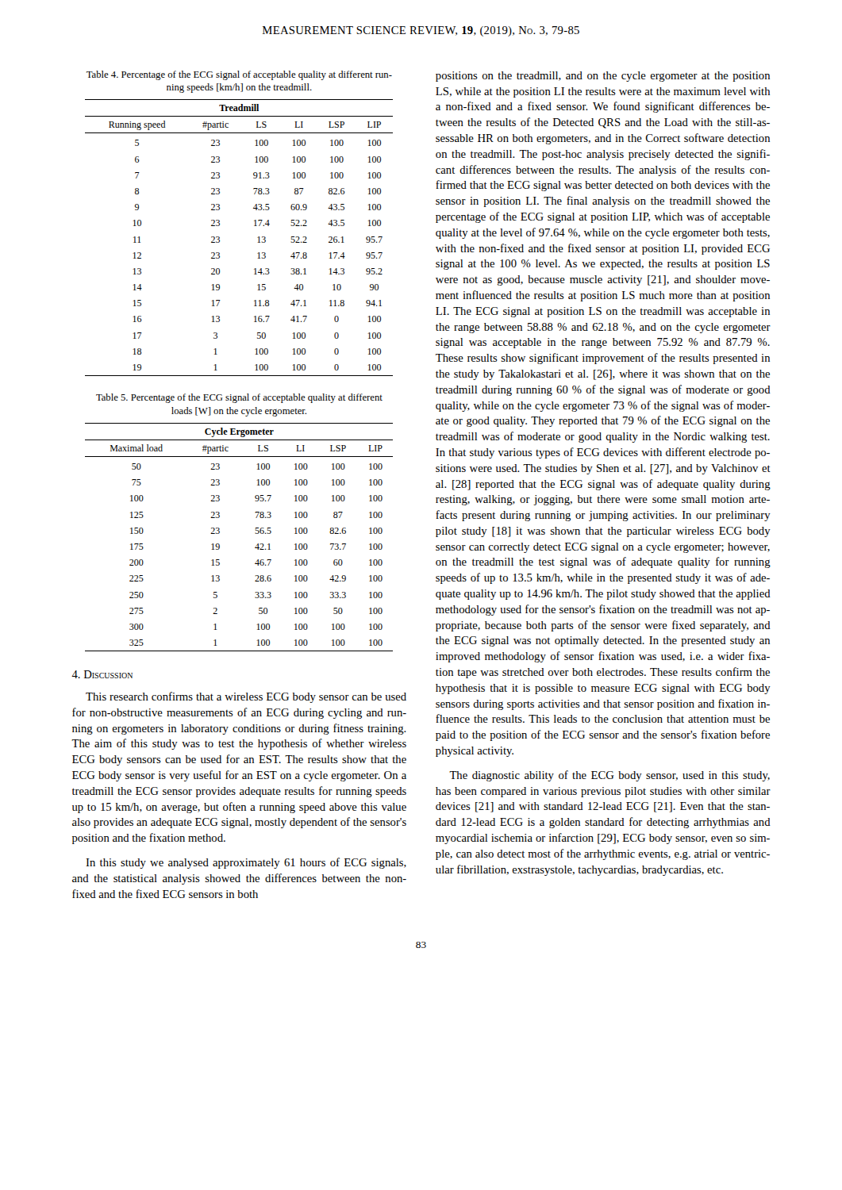MEASUREMENT SCIENCE REVIEW, 19, (2019), No. 3, 79-85
Table 4. Percentage of the ECG signal of acceptable quality at different running speeds [km/h] on the treadmill.
| Treadmill |
| --- |
| Running speed | #partic | LS | LI | LSP | LIP |
| 5 | 23 | 100 | 100 | 100 | 100 |
| 6 | 23 | 100 | 100 | 100 | 100 |
| 7 | 23 | 91.3 | 100 | 100 | 100 |
| 8 | 23 | 78.3 | 87 | 82.6 | 100 |
| 9 | 23 | 43.5 | 60.9 | 43.5 | 100 |
| 10 | 23 | 17.4 | 52.2 | 43.5 | 100 |
| 11 | 23 | 13 | 52.2 | 26.1 | 95.7 |
| 12 | 23 | 13 | 47.8 | 17.4 | 95.7 |
| 13 | 20 | 14.3 | 38.1 | 14.3 | 95.2 |
| 14 | 19 | 15 | 40 | 10 | 90 |
| 15 | 17 | 11.8 | 47.1 | 11.8 | 94.1 |
| 16 | 13 | 16.7 | 41.7 | 0 | 100 |
| 17 | 3 | 50 | 100 | 0 | 100 |
| 18 | 1 | 100 | 100 | 0 | 100 |
| 19 | 1 | 100 | 100 | 0 | 100 |
Table 5. Percentage of the ECG signal of acceptable quality at different loads [W] on the cycle ergometer.
| Cycle Ergometer |
| --- |
| Maximal load | #partic | LS | LI | LSP | LIP |
| 50 | 23 | 100 | 100 | 100 | 100 |
| 75 | 23 | 100 | 100 | 100 | 100 |
| 100 | 23 | 95.7 | 100 | 100 | 100 |
| 125 | 23 | 78.3 | 100 | 87 | 100 |
| 150 | 23 | 56.5 | 100 | 82.6 | 100 |
| 175 | 19 | 42.1 | 100 | 73.7 | 100 |
| 200 | 15 | 46.7 | 100 | 60 | 100 |
| 225 | 13 | 28.6 | 100 | 42.9 | 100 |
| 250 | 5 | 33.3 | 100 | 33.3 | 100 |
| 275 | 2 | 50 | 100 | 50 | 100 |
| 300 | 1 | 100 | 100 | 100 | 100 |
| 325 | 1 | 100 | 100 | 100 | 100 |
4. Discussion
This research confirms that a wireless ECG body sensor can be used for non-obstructive measurements of an ECG during cycling and running on ergometers in laboratory conditions or during fitness training. The aim of this study was to test the hypothesis of whether wireless ECG body sensors can be used for an EST. The results show that the ECG body sensor is very useful for an EST on a cycle ergometer. On a treadmill the ECG sensor provides adequate results for running speeds up to 15 km/h, on average, but often a running speed above this value also provides an adequate ECG signal, mostly dependent of the sensor's position and the fixation method.
In this study we analysed approximately 61 hours of ECG signals, and the statistical analysis showed the differences between the non-fixed and the fixed ECG sensors in both
positions on the treadmill, and on the cycle ergometer at the position LS, while at the position LI the results were at the maximum level with a non-fixed and a fixed sensor. We found significant differences between the results of the Detected QRS and the Load with the still-assessable HR on both ergometers, and in the Correct software detection on the treadmill. The post-hoc analysis precisely detected the significant differences between the results. The analysis of the results confirmed that the ECG signal was better detected on both devices with the sensor in position LI. The final analysis on the treadmill showed the percentage of the ECG signal at position LIP, which was of acceptable quality at the level of 97.64 %, while on the cycle ergometer both tests, with the non-fixed and the fixed sensor at position LI, provided ECG signal at the 100 % level. As we expected, the results at position LS were not as good, because muscle activity [21], and shoulder movement influenced the results at position LS much more than at position LI. The ECG signal at position LS on the treadmill was acceptable in the range between 58.88 % and 62.18 %, and on the cycle ergometer signal was acceptable in the range between 75.92 % and 87.79 %. These results show significant improvement of the results presented in the study by Takalokastari et al. [26], where it was shown that on the treadmill during running 60 % of the signal was of moderate or good quality, while on the cycle ergometer 73 % of the signal was of moderate or good quality. They reported that 79 % of the ECG signal on the treadmill was of moderate or good quality in the Nordic walking test. In that study various types of ECG devices with different electrode positions were used. The studies by Shen et al. [27], and by Valchinov et al. [28] reported that the ECG signal was of adequate quality during resting, walking, or jogging, but there were some small motion artefacts present during running or jumping activities. In our preliminary pilot study [18] it was shown that the particular wireless ECG body sensor can correctly detect ECG signal on a cycle ergometer; however, on the treadmill the test signal was of adequate quality for running speeds of up to 13.5 km/h, while in the presented study it was of adequate quality up to 14.96 km/h. The pilot study showed that the applied methodology used for the sensor's fixation on the treadmill was not appropriate, because both parts of the sensor were fixed separately, and the ECG signal was not optimally detected. In the presented study an improved methodology of sensor fixation was used, i.e. a wider fixation tape was stretched over both electrodes. These results confirm the hypothesis that it is possible to measure ECG signal with ECG body sensors during sports activities and that sensor position and fixation influence the results. This leads to the conclusion that attention must be paid to the position of the ECG sensor and the sensor's fixation before physical activity.
The diagnostic ability of the ECG body sensor, used in this study, has been compared in various previous pilot studies with other similar devices [21] and with standard 12-lead ECG [21]. Even that the standard 12-lead ECG is a golden standard for detecting arrhythmias and myocardial ischemia or infarction [29], ECG body sensor, even so simple, can also detect most of the arrhythmic events, e.g. atrial or ventricular fibrillation, exstrasystole, tachycardias, bradycardias, etc.
83